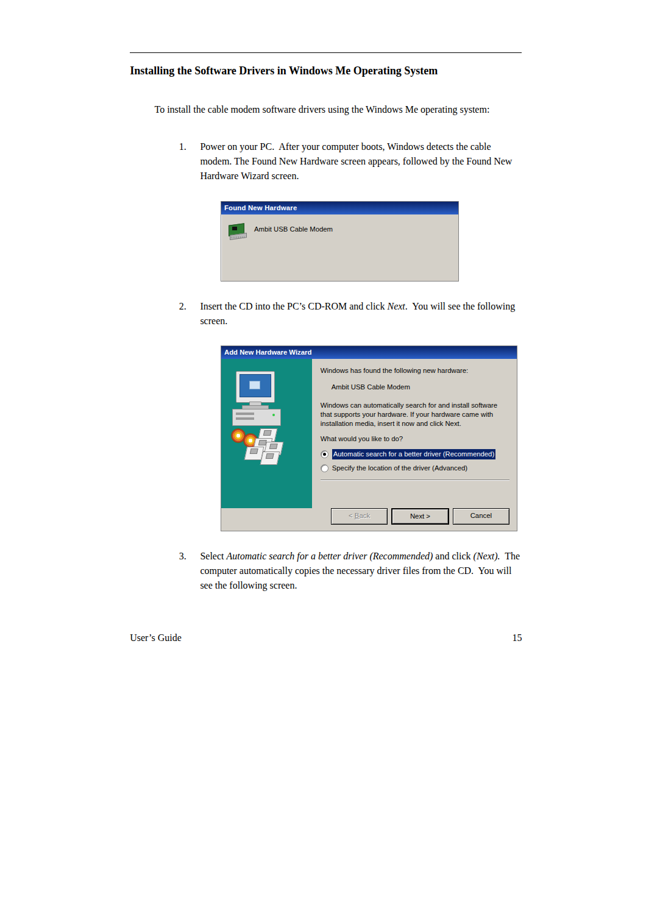Installing the Software Drivers in Windows Me Operating System
To install the cable modem software drivers using the Windows Me operating system:
Power on your PC. After your computer boots, Windows detects the cable modem. The Found New Hardware screen appears, followed by the Found New Hardware Wizard screen.
Found New Hardware
Ambit USB Cable Modem
Insert the CD into the PC’s CD-ROM and click Next. You will see the following screen.
Add New Hardware Wizard
Windows has found the following new hardware:
Ambit USB Cable Modem
Windows can automatically search for and install software that supports your hardware. If your hardware came with installation media, insert it now and click Next.
What would you like to do?
Automatic search for a better driver (Recommended)
Specify the location of the driver (Advanced)
< Back
Next >
Cancel
Select Automatic search for a better driver (Recommended) and click (Next). The computer automatically copies the necessary driver files from the CD. You will see the following screen.
User’s Guide
15